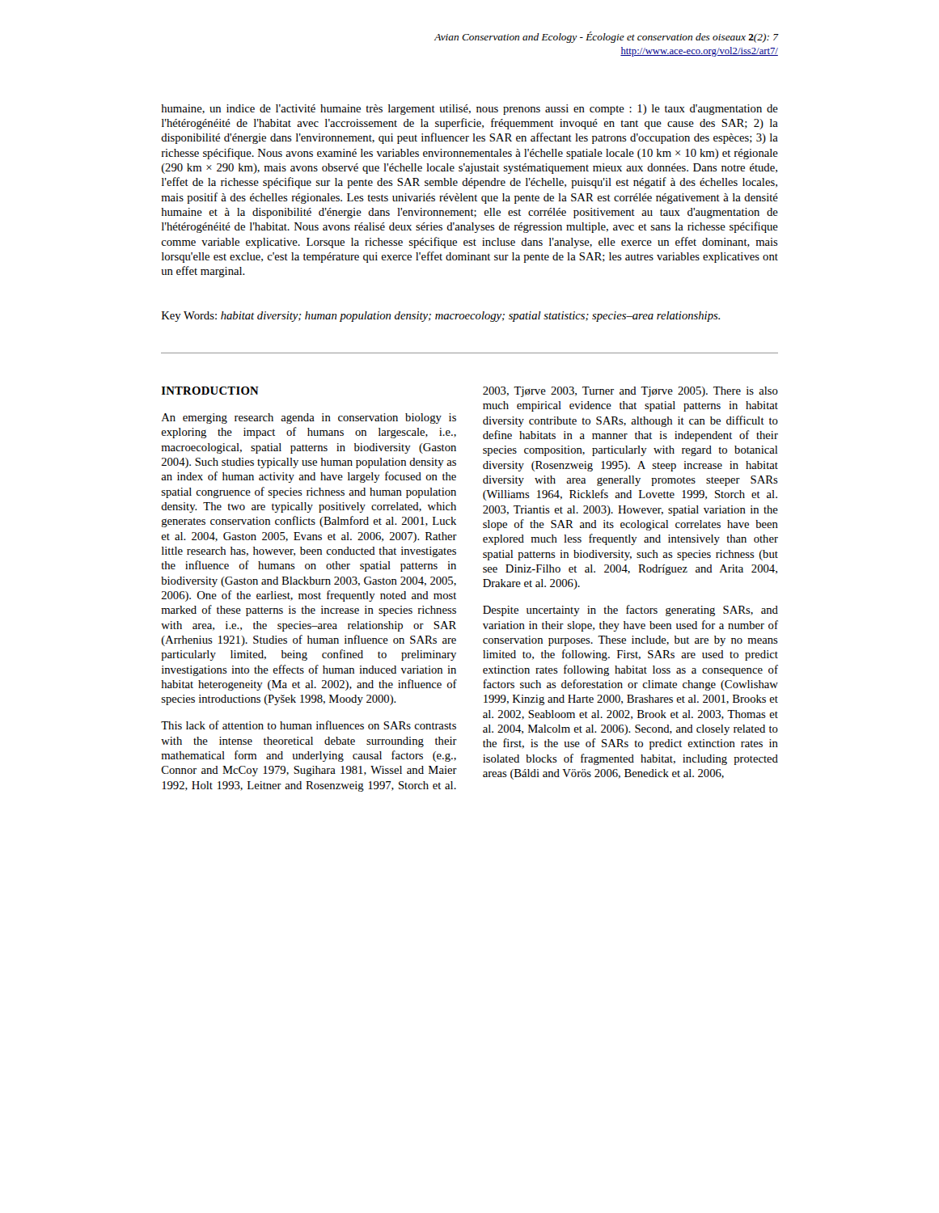Avian Conservation and Ecology - Écologie et conservation des oiseaux 2(2): 7
http://www.ace-eco.org/vol2/iss2/art7/
humaine, un indice de l'activité humaine très largement utilisé, nous prenons aussi en compte : 1) le taux d'augmentation de l'hétérogénéité de l'habitat avec l'accroissement de la superficie, fréquemment invoqué en tant que cause des SAR; 2) la disponibilité d'énergie dans l'environnement, qui peut influencer les SAR en affectant les patrons d'occupation des espèces; 3) la richesse spécifique. Nous avons examiné les variables environnementales à l'échelle spatiale locale (10 km × 10 km) et régionale (290 km × 290 km), mais avons observé que l'échelle locale s'ajustait systématiquement mieux aux données. Dans notre étude, l'effet de la richesse spécifique sur la pente des SAR semble dépendre de l'échelle, puisqu'il est négatif à des échelles locales, mais positif à des échelles régionales. Les tests univariés révèlent que la pente de la SAR est corrélée négativement à la densité humaine et à la disponibilité d'énergie dans l'environnement; elle est corrélée positivement au taux d'augmentation de l'hétérogénéité de l'habitat. Nous avons réalisé deux séries d'analyses de régression multiple, avec et sans la richesse spécifique comme variable explicative. Lorsque la richesse spécifique est incluse dans l'analyse, elle exerce un effet dominant, mais lorsqu'elle est exclue, c'est la température qui exerce l'effet dominant sur la pente de la SAR; les autres variables explicatives ont un effet marginal.
Key Words: habitat diversity; human population density; macroecology; spatial statistics; species–area relationships.
INTRODUCTION
An emerging research agenda in conservation biology is exploring the impact of humans on largescale, i.e., macroecological, spatial patterns in biodiversity (Gaston 2004). Such studies typically use human population density as an index of human activity and have largely focused on the spatial congruence of species richness and human population density. The two are typically positively correlated, which generates conservation conflicts (Balmford et al. 2001, Luck et al. 2004, Gaston 2005, Evans et al. 2006, 2007). Rather little research has, however, been conducted that investigates the influence of humans on other spatial patterns in biodiversity (Gaston and Blackburn 2003, Gaston 2004, 2005, 2006). One of the earliest, most frequently noted and most marked of these patterns is the increase in species richness with area, i.e., the species–area relationship or SAR (Arrhenius 1921). Studies of human influence on SARs are particularly limited, being confined to preliminary investigations into the effects of human induced variation in habitat heterogeneity (Ma et al. 2002), and the influence of species introductions (Pyšek 1998, Moody 2000).
This lack of attention to human influences on SARs contrasts with the intense theoretical debate surrounding their mathematical form and underlying causal factors (e.g., Connor and McCoy 1979, Sugihara 1981, Wissel and Maier 1992, Holt 1993, Leitner and Rosenzweig 1997, Storch et al. 2003, Tjørve 2003, Turner and Tjørve 2005). There is also much empirical evidence that spatial patterns in habitat diversity contribute to SARs, although it can be difficult to define habitats in a manner that is independent of their species composition, particularly with regard to botanical diversity (Rosenzweig 1995). A steep increase in habitat diversity with area generally promotes steeper SARs (Williams 1964, Ricklefs and Lovette 1999, Storch et al. 2003, Triantis et al. 2003). However, spatial variation in the slope of the SAR and its ecological correlates have been explored much less frequently and intensively than other spatial patterns in biodiversity, such as species richness (but see Diniz-Filho et al. 2004, Rodríguez and Arita 2004, Drakare et al. 2006).
Despite uncertainty in the factors generating SARs, and variation in their slope, they have been used for a number of conservation purposes. These include, but are by no means limited to, the following. First, SARs are used to predict extinction rates following habitat loss as a consequence of factors such as deforestation or climate change (Cowlishaw 1999, Kinzig and Harte 2000, Brashares et al. 2001, Brooks et al. 2002, Seabloom et al. 2002, Brook et al. 2003, Thomas et al. 2004, Malcolm et al. 2006). Second, and closely related to the first, is the use of SARs to predict extinction rates in isolated blocks of fragmented habitat, including protected areas (Báldi and Vörös 2006, Benedick et al. 2006,